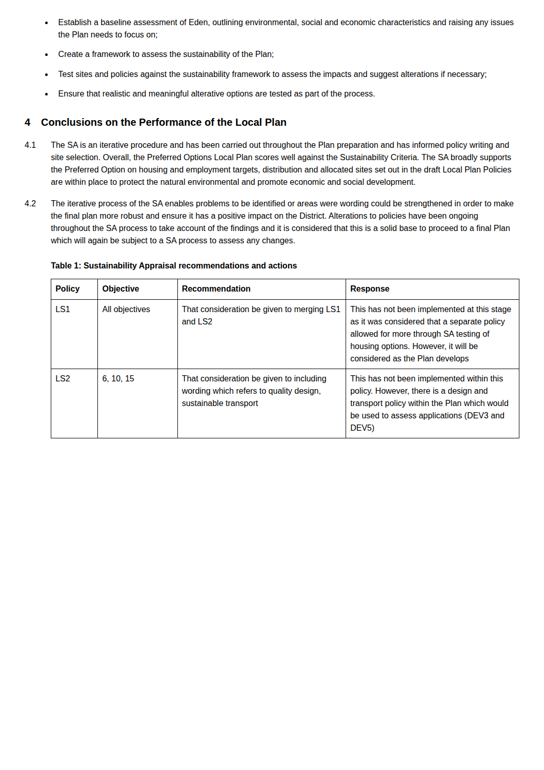Establish a baseline assessment of Eden, outlining environmental, social and economic characteristics and raising any issues the Plan needs to focus on;
Create a framework to assess the sustainability of the Plan;
Test sites and policies against the sustainability framework to assess the impacts and suggest alterations if necessary;
Ensure that realistic and meaningful alterative options are tested as part of the process.
4 Conclusions on the Performance of the Local Plan
4.1
The SA is an iterative procedure and has been carried out throughout the Plan preparation and has informed policy writing and site selection. Overall, the Preferred Options Local Plan scores well against the Sustainability Criteria. The SA broadly supports the Preferred Option on housing and employment targets, distribution and allocated sites set out in the draft Local Plan Policies are within place to protect the natural environmental and promote economic and social development.
4.2
The iterative process of the SA enables problems to be identified or areas were wording could be strengthened in order to make the final plan more robust and ensure it has a positive impact on the District. Alterations to policies have been ongoing throughout the SA process to take account of the findings and it is considered that this is a solid base to proceed to a final Plan which will again be subject to a SA process to assess any changes.
Table 1: Sustainability Appraisal recommendations and actions
| Policy | Objective | Recommendation | Response |
| --- | --- | --- | --- |
| LS1 | All objectives | That consideration be given to merging LS1 and LS2 | This has not been implemented at this stage as it was considered that a separate policy allowed for more through SA testing of housing options. However, it will be considered as the Plan develops |
| LS2 | 6, 10, 15 | That consideration be given to including wording which refers to quality design, sustainable transport | This has not been implemented within this policy. However, there is a design and transport policy within the Plan which would be used to assess applications (DEV3 and DEV5) |